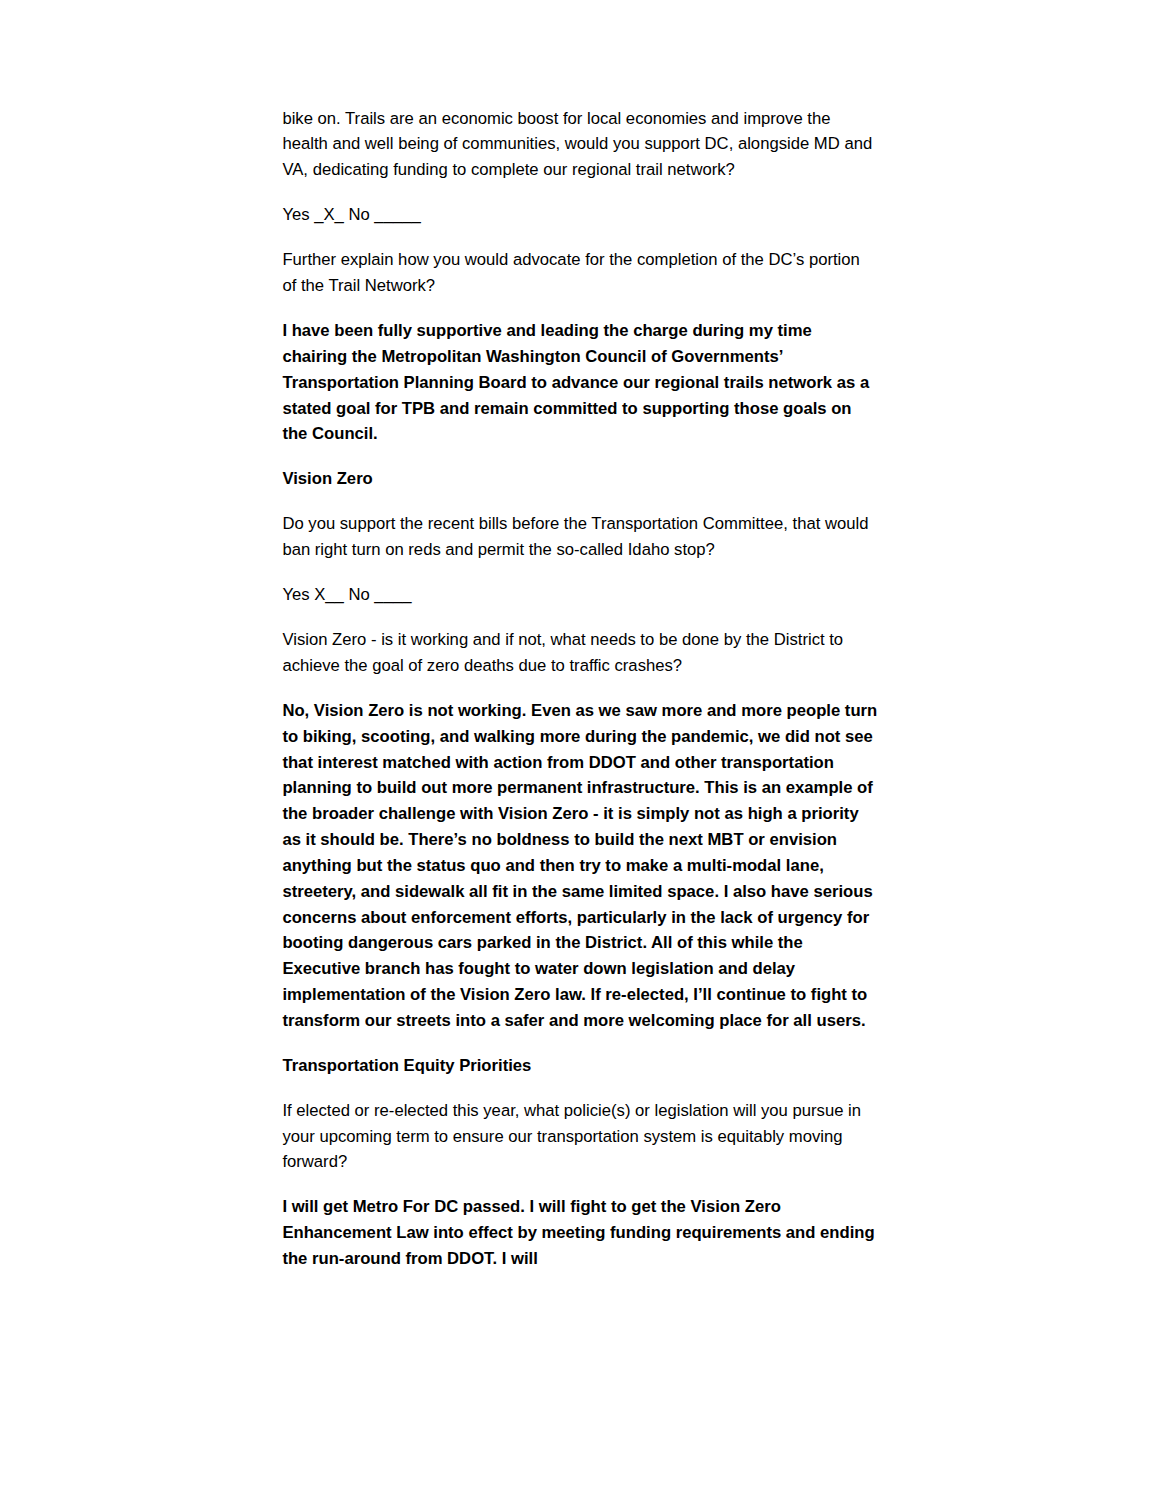bike on. Trails are an economic boost for local economies and improve the health and well being of communities, would you support DC, alongside MD and VA, dedicating funding to complete our regional trail network?
Yes _X_ No _____
Further explain how you would advocate for the completion of the DC’s portion of the Trail Network?
I have been fully supportive and leading the charge during my time chairing the Metropolitan Washington Council of Governments’ Transportation Planning Board to advance our regional trails network as a stated goal for TPB and remain committed to supporting those goals on the Council.
Vision Zero
Do you support the recent bills before the Transportation Committee, that would ban right turn on reds and permit the so-called Idaho stop?
Yes X__ No ____
Vision Zero - is it working and if not, what needs to be done by the District to achieve the goal of zero deaths due to traffic crashes?
No, Vision Zero is not working. Even as we saw more and more people turn to biking, scooting, and walking more during the pandemic, we did not see that interest matched with action from DDOT and other transportation planning to build out more permanent infrastructure. This is an example of the broader challenge with Vision Zero - it is simply not as high a priority as it should be. There’s no boldness to build the next MBT or envision anything but the status quo and then try to make a multi-modal lane, streetery, and sidewalk all fit in the same limited space. I also have serious concerns about enforcement efforts, particularly in the lack of urgency for booting dangerous cars parked in the District. All of this while the Executive branch has fought to water down legislation and delay implementation of the Vision Zero law. If re-elected, I’ll continue to fight to transform our streets into a safer and more welcoming place for all users.
Transportation Equity Priorities
If elected or re-elected this year, what policie(s) or legislation will you pursue in your upcoming term to ensure our transportation system is equitably moving forward?
I will get Metro For DC passed. I will fight to get the Vision Zero Enhancement Law into effect by meeting funding requirements and ending the run-around from DDOT. I will